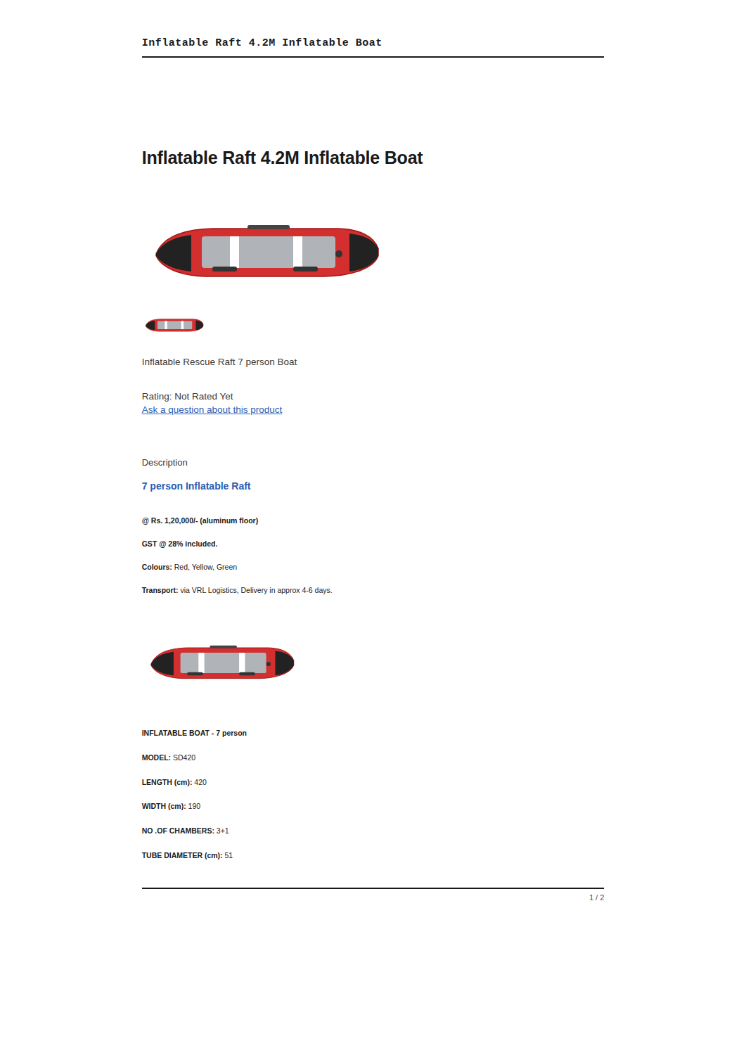Inflatable Raft 4.2M Inflatable Boat
Inflatable Raft 4.2M Inflatable Boat
Inflatable Rescue Raft 7 person Boat
Rating: Not Rated Yet
Ask a question about this product
Description
7 person Inflatable Raft
@ Rs. 1,20,000/- (aluminum floor)
GST @ 28% included.
Colours: Red, Yellow, Green
Transport: via VRL Logistics, Delivery in approx 4-6 days.
INFLATABLE BOAT - 7 person
MODEL: SD420
LENGTH (cm): 420
WIDTH (cm): 190
NO .OF CHAMBERS: 3+1
TUBE DIAMETER (cm): 51
1 / 2